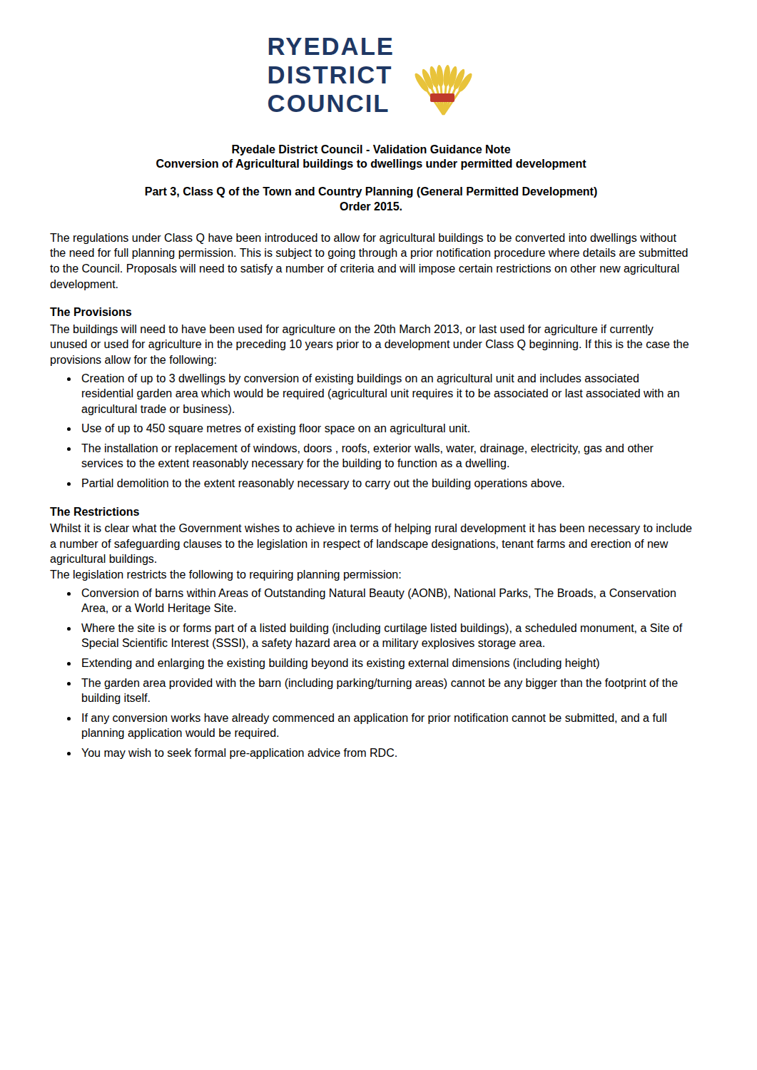RYEDALE
DISTRICT
COUNCIL
Ryedale District Council - Validation Guidance Note
Conversion of Agricultural buildings to dwellings under permitted development
Part 3, Class Q of the Town and Country Planning (General Permitted Development)
Order 2015.
The regulations under Class Q have been introduced to allow for agricultural buildings to be converted into dwellings without the need for full planning permission. This is subject to going through a prior notification procedure where details are submitted to the Council. Proposals will need to satisfy a number of criteria and will impose certain restrictions on other new agricultural development.
The Provisions
The buildings will need to have been used for agriculture on the 20th March 2013, or last used for agriculture if currently unused or used for agriculture in the preceding 10 years prior to a development under Class Q beginning. If this is the case the provisions allow for the following:
Creation of up to 3 dwellings by conversion of existing buildings on an agricultural unit and includes associated residential garden area which would be required (agricultural unit requires it to be associated or last associated with an agricultural trade or business).
Use of up to 450 square metres of existing floor space on an agricultural unit.
The installation or replacement of windows, doors , roofs, exterior walls, water, drainage, electricity, gas and other services to the extent reasonably necessary for the building to function as a dwelling.
Partial demolition to the extent reasonably necessary to carry out the building operations above.
The Restrictions
Whilst it is clear what the Government wishes to achieve in terms of helping rural development it has been necessary to include a number of safeguarding clauses to the legislation in respect of landscape designations, tenant farms and erection of new agricultural buildings.
The legislation restricts the following to requiring planning permission:
Conversion of barns within Areas of Outstanding Natural Beauty (AONB), National Parks, The Broads, a Conservation Area, or a World Heritage Site.
Where the site is or forms part of a listed building (including curtilage listed buildings), a scheduled monument, a Site of Special Scientific Interest (SSSI), a safety hazard area or a military explosives storage area.
Extending and enlarging the existing building beyond its existing external dimensions (including height)
The garden area provided with the barn (including parking/turning areas) cannot be any bigger than the footprint of the building itself.
If any conversion works have already commenced an application for prior notification cannot be submitted, and a full planning application would be required.
You may wish to seek formal pre-application advice from RDC.